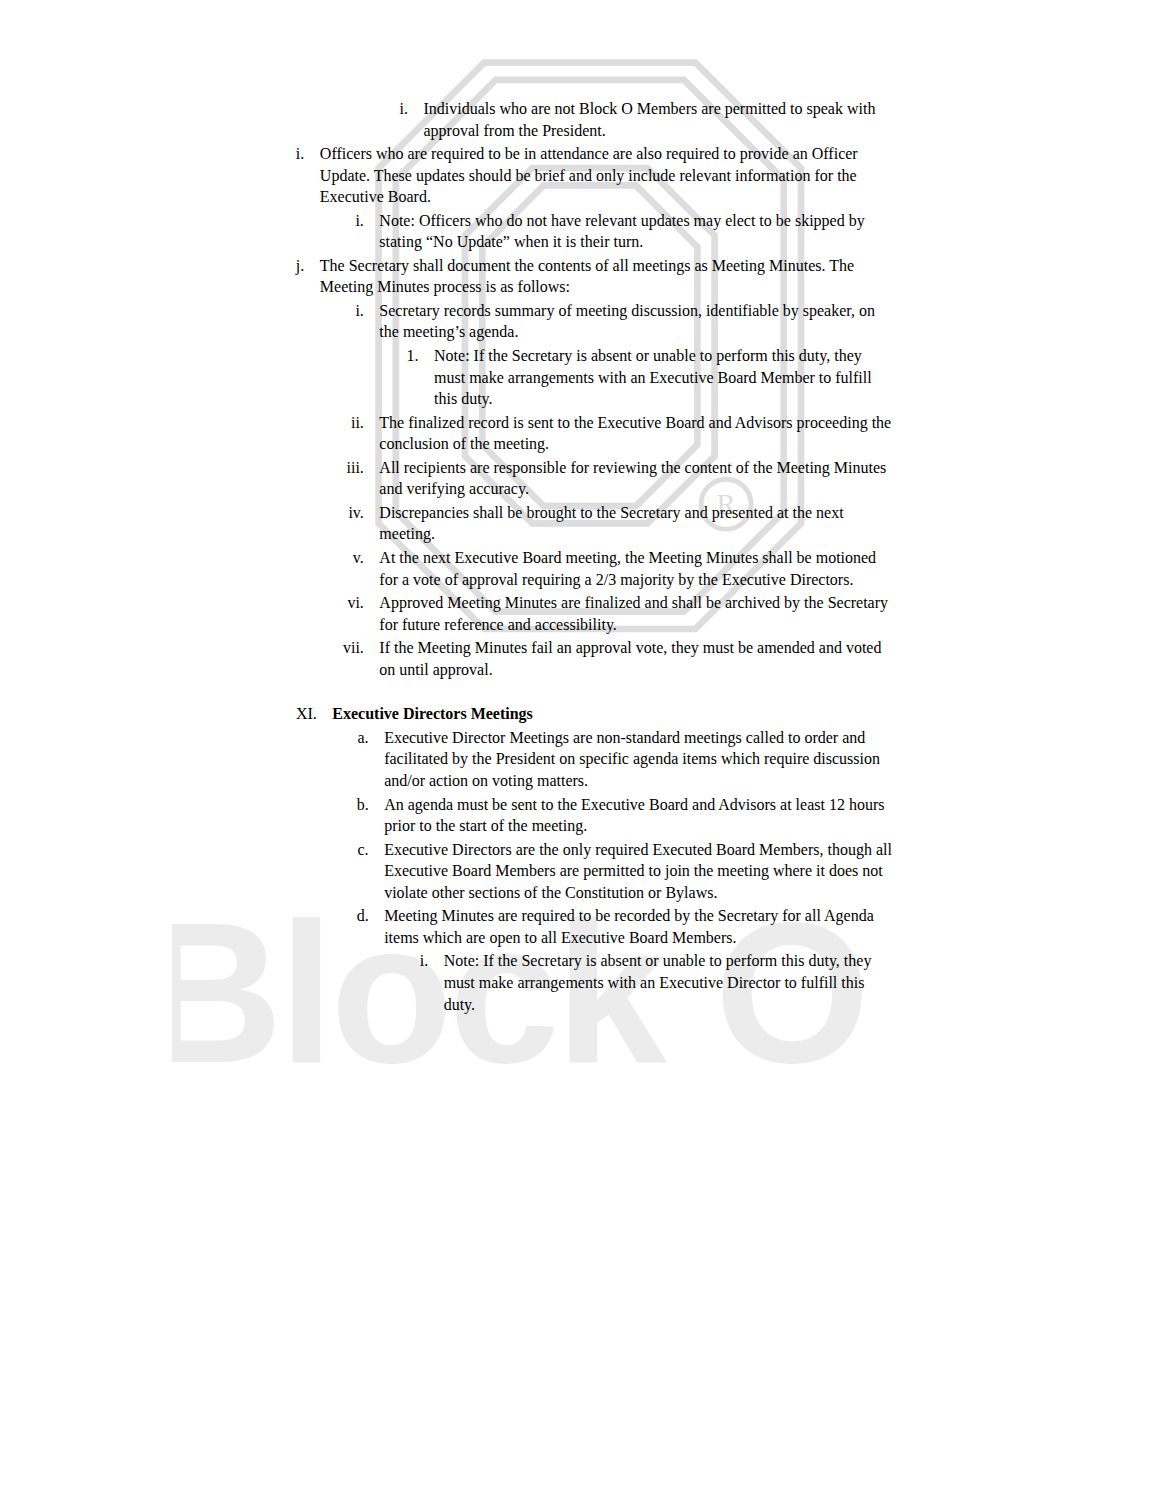R
Block O
Individuals who are not Block O Members are permitted to speak with approval from the President.
Officers who are required to be in attendance are also required to provide an Officer Update. These updates should be brief and only include relevant information for the Executive Board.
Note: Officers who do not have relevant updates may elect to be skipped by stating “No Update” when it is their turn.
The Secretary shall document the contents of all meetings as Meeting Minutes. The Meeting Minutes process is as follows:
Secretary records summary of meeting discussion, identifiable by speaker, on the meeting’s agenda.
Note: If the Secretary is absent or unable to perform this duty, they must make arrangements with an Executive Board Member to fulfill this duty.
The finalized record is sent to the Executive Board and Advisors proceeding the conclusion of the meeting.
All recipients are responsible for reviewing the content of the Meeting Minutes and verifying accuracy.
Discrepancies shall be brought to the Secretary and presented at the next meeting.
At the next Executive Board meeting, the Meeting Minutes shall be motioned for a vote of approval requiring a 2/3 majority by the Executive Directors.
Approved Meeting Minutes are finalized and shall be archived by the Secretary for future reference and accessibility.
If the Meeting Minutes fail an approval vote, they must be amended and voted on until approval.
Executive Directors Meetings
Executive Director Meetings are non-standard meetings called to order and facilitated by the President on specific agenda items which require discussion and/or action on voting matters.
An agenda must be sent to the Executive Board and Advisors at least 12 hours prior to the start of the meeting.
Executive Directors are the only required Executed Board Members, though all Executive Board Members are permitted to join the meeting where it does not violate other sections of the Constitution or Bylaws.
Meeting Minutes are required to be recorded by the Secretary for all Agenda items which are open to all Executive Board Members.
Note: If the Secretary is absent or unable to perform this duty, they must make arrangements with an Executive Director to fulfill this duty.